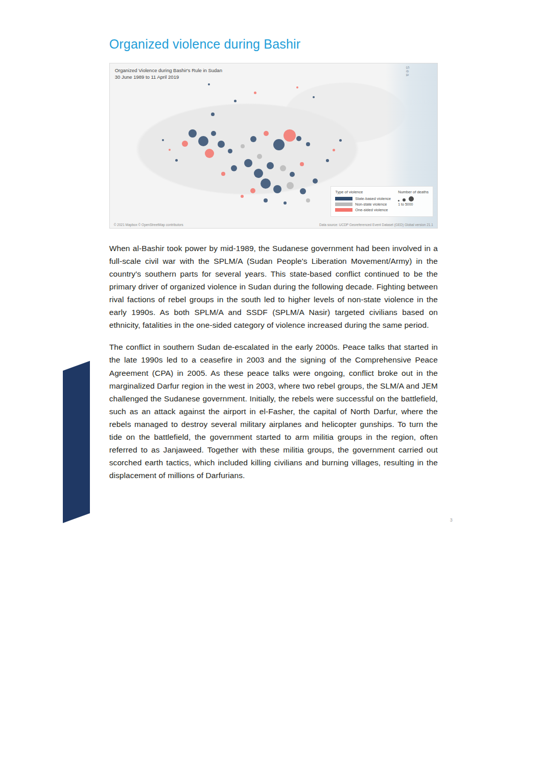Organized violence during Bashir
Organized Violence during Bashir's Rule in Sudan
30 June 1989 to 11 April 2019
Red Sea
Type of violence
State-based violence
Non-state violence
One-sided violence
Number of deaths
1 to 5000
© 2021 Mapbox © OpenStreetMap contributors
Data source: UCDP Georeferenced Event Dataset (GED) Global version 21.1
When al-Bashir took power by mid-1989, the Sudanese government had been involved in a full-scale civil war with the SPLM/A (Sudan People's Liberation Movement/Army) in the country's southern parts for several years. This state-based conflict continued to be the primary driver of organized violence in Sudan during the following decade. Fighting between rival factions of rebel groups in the south led to higher levels of non-state violence in the early 1990s. As both SPLM/A and SSDF (SPLM/A Nasir) targeted civilians based on ethnicity, fatalities in the one-sided category of violence increased during the same period.
The conflict in southern Sudan de-escalated in the early 2000s. Peace talks that started in the late 1990s led to a ceasefire in 2003 and the signing of the Comprehensive Peace Agreement (CPA) in 2005. As these peace talks were ongoing, conflict broke out in the marginalized Darfur region in the west in 2003, where two rebel groups, the SLM/A and JEM challenged the Sudanese government. Initially, the rebels were successful on the battlefield, such as an attack against the airport in el-Fasher, the capital of North Darfur, where the rebels managed to destroy several military airplanes and helicopter gunships. To turn the tide on the battlefield, the government started to arm militia groups in the region, often referred to as Janjaweed. Together with these militia groups, the government carried out scorched earth tactics, which included killing civilians and burning villages, resulting in the displacement of millions of Darfurians.
3